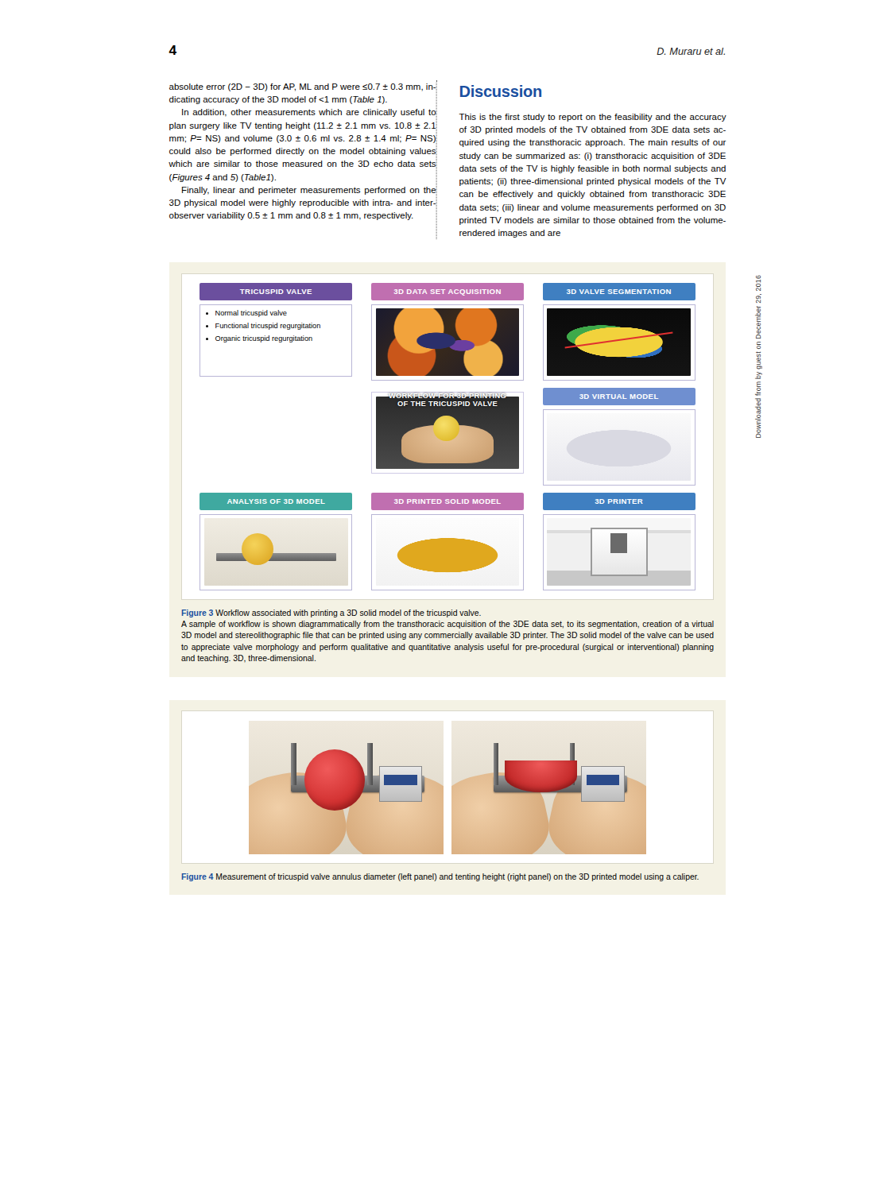4
D. Muraru et al.
absolute error (2D − 3D) for AP, ML and P were ≤0.7 ± 0.3 mm, indicating accuracy of the 3D model of <1 mm (Table 1).
In addition, other measurements which are clinically useful to plan surgery like TV tenting height (11.2 ± 2.1 mm vs. 10.8 ± 2.1 mm; P= NS) and volume (3.0 ± 0.6 ml vs. 2.8 ± 1.4 ml; P= NS) could also be performed directly on the model obtaining values which are similar to those measured on the 3D echo data sets (Figures 4 and 5) (Table1).
Finally, linear and perimeter measurements performed on the 3D physical model were highly reproducible with intra- and inter-observer variability 0.5 ± 1 mm and 0.8 ± 1 mm, respectively.
Discussion
This is the first study to report on the feasibility and the accuracy of 3D printed models of the TV obtained from 3DE data sets acquired using the transthoracic approach. The main results of our study can be summarized as: (i) transthoracic acquisition of 3DE data sets of the TV is highly feasible in both normal subjects and patients; (ii) three-dimensional printed physical models of the TV can be effectively and quickly obtained from transthoracic 3DE data sets; (iii) linear and volume measurements performed on 3D printed TV models are similar to those obtained from the volume-rendered images and are
Tricuspid Valve
Normal tricuspid valve
Functional tricuspid regurgitation
Organic tricuspid regurgitation
3D Data Set Acquisition
3D Valve Segmentation
Workflow for 3D Printing
of the Tricuspid Valve
3D Virtual Model
Analysis of 3D Model
3D Printed Solid Model
3D Printer
Figure 3 Workflow associated with printing a 3D solid model of the tricuspid valve.
A sample of workflow is shown diagrammatically from the transthoracic acquisition of the 3DE data set, to its segmentation, creation of a virtual 3D model and stereolithographic file that can be printed using any commercially available 3D printer. The 3D solid model of the valve can be used to appreciate valve morphology and perform qualitative and quantitative analysis useful for pre-procedural (surgical or interventional) planning and teaching. 3D, three-dimensional.
Figure 4 Measurement of tricuspid valve annulus diameter (left panel) and tenting height (right panel) on the 3D printed model using a caliper.
Downloaded from by guest on December 29, 2016